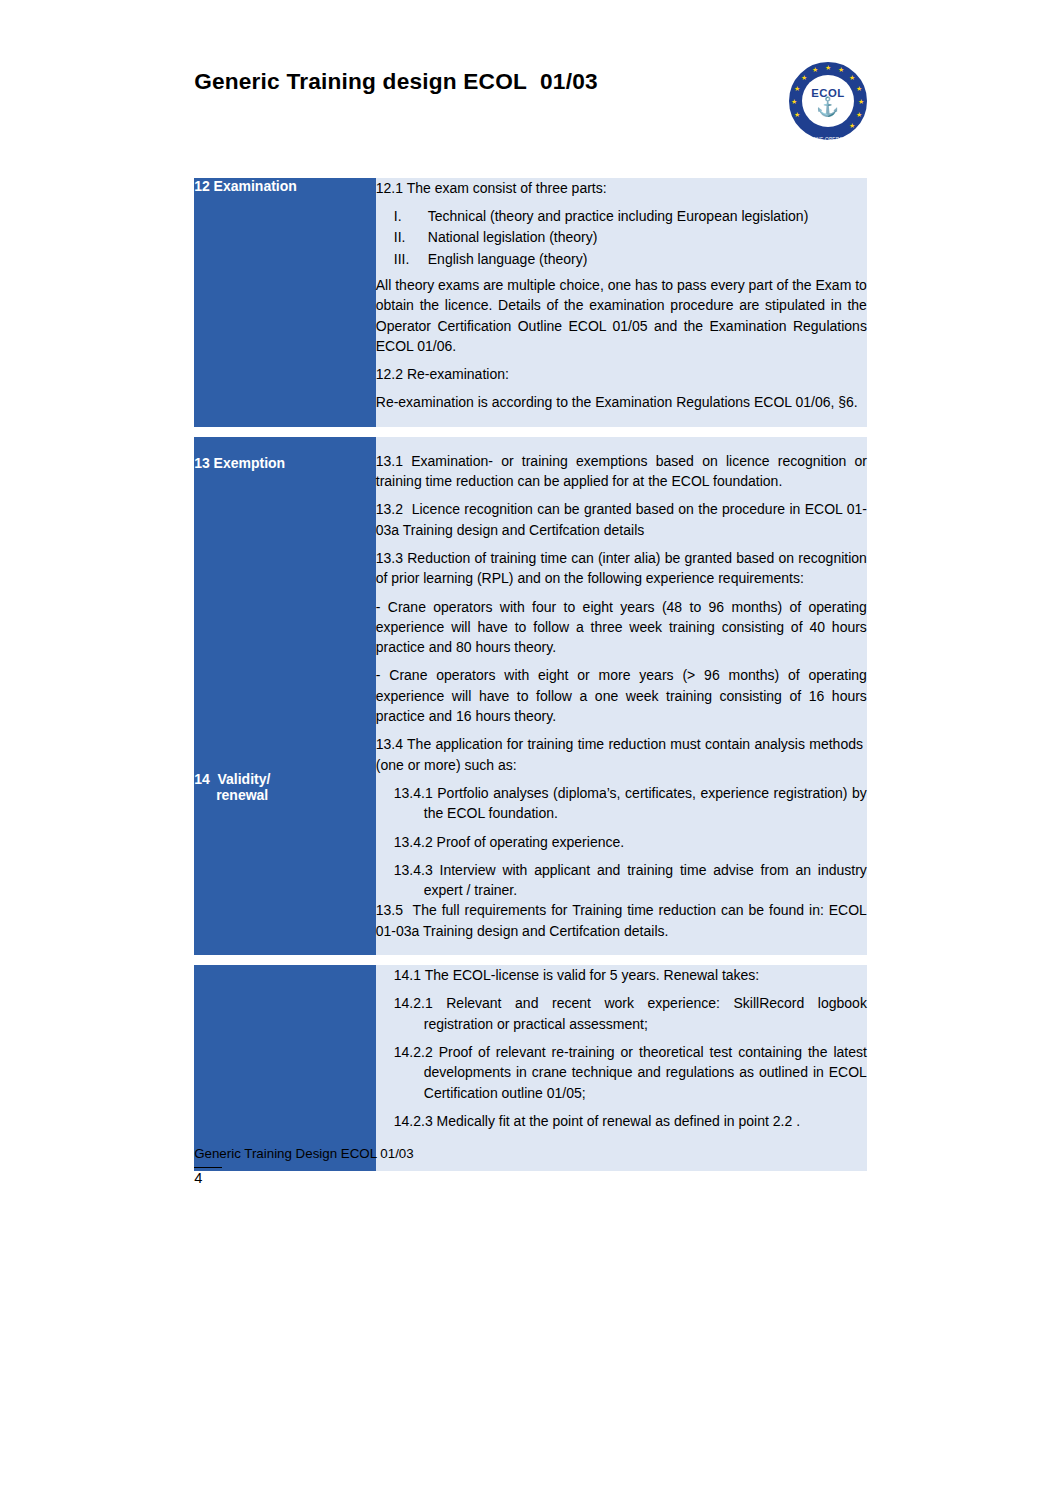Generic Training design ECOL 01/03
★ ★ ★ ★ ★ ★ ★ ★ ★ ★ ★ ★
ECOL
⚓
EUROPEAN CRANE OPERATORS LICENCE
| 12 Examination | 12.1 The exam consist of three parts: I. Technical (theory and practice including European legislation) II. National legislation (theory) III. English language (theory) All theory exams are multiple choice, one has to pass every part of the Exam to obtain the licence. Details of the examination procedure are stipulated in the Operator Certification Outline ECOL 01/05 and the Examination Regulations ECOL 01/06. 12.2 Re-examination: Re-examination is according to the Examination Regulations ECOL 01/06, §6. |
| 13 Exemption 14 Validity/ renewal | 13.1 Examination- or training exemptions based on licence recognition or training time reduction can be applied for at the ECOL foundation. 13.2 Licence recognition can be granted based on the procedure in ECOL 01-03a Training design and Certifcation details 13.3 Reduction of training time can (inter alia) be granted based on recognition of prior learning (RPL) and on the following experience requirements: - Crane operators with four to eight years (48 to 96 months) of operating experience will have to follow a three week training consisting of 40 hours practice and 80 hours theory. - Crane operators with eight or more years (> 96 months) of operating experience will have to follow a one week training consisting of 16 hours practice and 16 hours theory. 13.4 The application for training time reduction must contain analysis methods (one or more) such as: 13.4.1 Portfolio analyses (diploma’s, certificates, experience registration) by the ECOL foundation. 13.4.2 Proof of operating experience. 13.4.3 Interview with applicant and training time advise from an industry expert / trainer. 13.5 The full requirements for Training time reduction can be found in: ECOL 01-03a Training design and Certifcation details. |
| | 14.1 The ECOL-license is valid for 5 years. Renewal takes: 14.2.1 Relevant and recent work experience: SkillRecord logbook registration or practical assessment; 14.2.2 Proof of relevant re-training or theoretical test containing the latest developments in crane technique and regulations as outlined in ECOL Certification outline 01/05; 14.2.3 Medically fit at the point of renewal as defined in point 2.2 . |
Generic Training Design ECOL 01/03
4